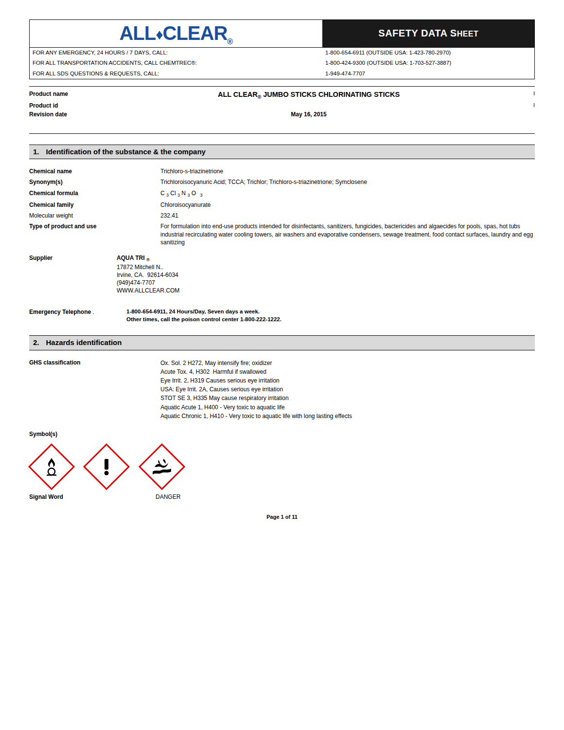| ALL ♦ CLEAR ® | SAFETY DATA S HEET |
| FOR ANY EMERGENCY, 24 HOURS / 7 DAYS, CALL: | 1-800-654-6911 (OUTSIDE USA: 1-423-780-2970) |
| FOR ALL TRANSPORTATION ACCIDENTS, CALL CHEMTREC®: | 1-800-424-9300 (OUTSIDE USA: 1-703-527-3887) |
| FOR ALL SDS QUESTIONS & REQUESTS, CALL: | 1-949-474-7707 |
| Product name | ALL CLEAR ® JUMBO STICKS CHLORINATING STICKS | I |
| Product id | | I |
| Revision date | May 16, 2015 | |
1. Identification of the substance & the company
| Chemical name | Trichloro-s-triazinetrione |
| Synonym(s) | Trichloroisocyanuric Acid; TCCA; Trichlor; Trichloro-s-triazinetrione; Symclosene |
| Chemical formula | C 3 Cl 3 N 3 O 3 |
| Chemical family | Chloroisocyanurate |
| Molecular weight | 232.41 |
| Type of product and use | For formulation into end-use products intended for disinfectants, sanitizers, fungicides, bactericides and algaecides for pools, spas, hot tubs industrial recirculating water cooling towers, air washers and evaporative condensers, sewage treatment, food contact surfaces, laundry and egg sanitizing |
| Supplier | AQUA TRI ® 17872 Mitchell N.. Irvine, CA. 92614-6034 (949)474-7707 WWW.ALLCLEAR.COM |
| Emergency Telephone . | 1-800-654-6911, 24 Hours/Day, Seven days a week. Other times, call the poison control center 1-800-222-1222. |
2. Hazards identification
| GHS classification | Ox. Sol. 2 H272, May intensify fire; oxidizer Acute Tox. 4, H302 Harmful if swallowed Eye Irrit. 2, H319 Causes serious eye irritation USA: Eye Irrit. 2A, Causes serious eye irritation STOT SE 3, H335 May cause respiratory irritation Aquatic Acute 1, H400 - Very toxic to aquatic life Aquatic Chronic 1, H410 - Very toxic to aquatic life with long lasting effects |
| Symbol(s) | |
Signal Word DANGER
Page 1 of 11